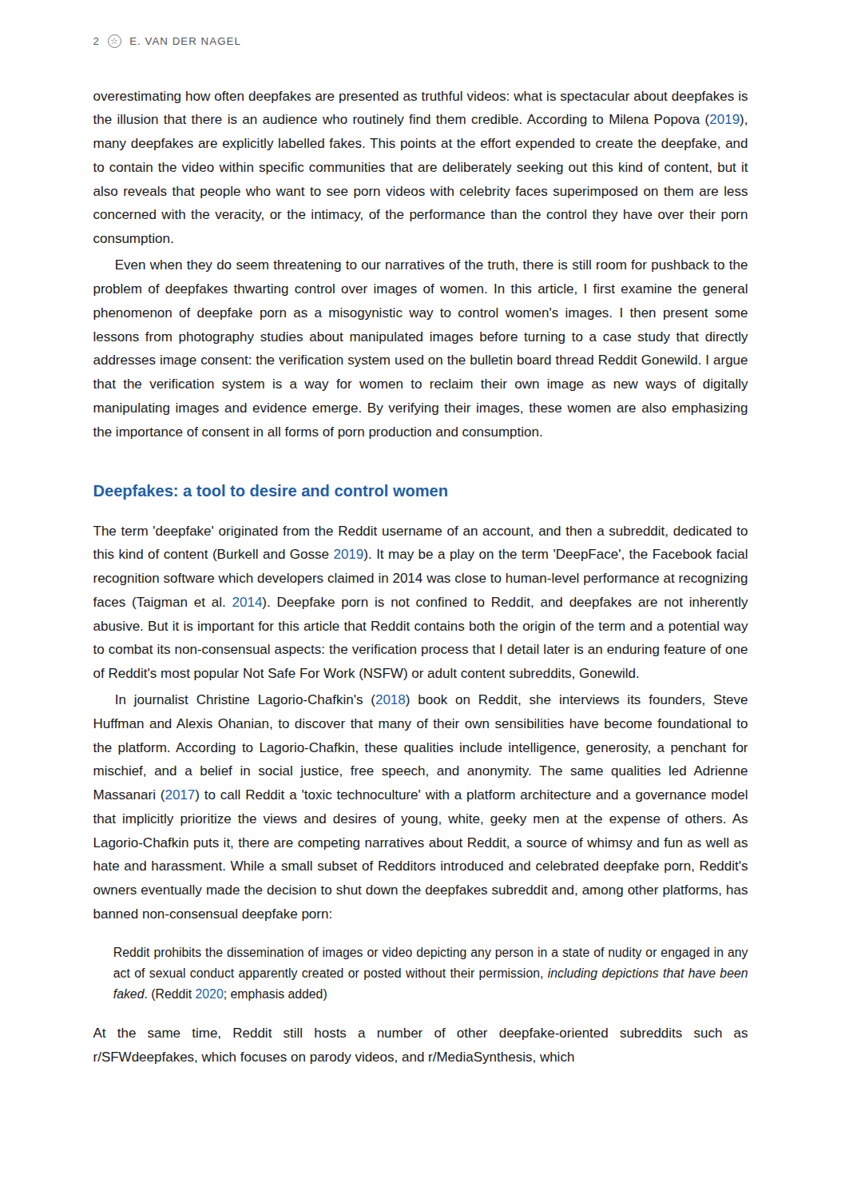2 ☆ E. VAN DER NAGEL
overestimating how often deepfakes are presented as truthful videos: what is spectacular about deepfakes is the illusion that there is an audience who routinely find them credible. According to Milena Popova (2019), many deepfakes are explicitly labelled fakes. This points at the effort expended to create the deepfake, and to contain the video within specific communities that are deliberately seeking out this kind of content, but it also reveals that people who want to see porn videos with celebrity faces superimposed on them are less concerned with the veracity, or the intimacy, of the performance than the control they have over their porn consumption.
Even when they do seem threatening to our narratives of the truth, there is still room for pushback to the problem of deepfakes thwarting control over images of women. In this article, I first examine the general phenomenon of deepfake porn as a misogynistic way to control women's images. I then present some lessons from photography studies about manipulated images before turning to a case study that directly addresses image consent: the verification system used on the bulletin board thread Reddit Gonewild. I argue that the verification system is a way for women to reclaim their own image as new ways of digitally manipulating images and evidence emerge. By verifying their images, these women are also emphasizing the importance of consent in all forms of porn production and consumption.
Deepfakes: a tool to desire and control women
The term 'deepfake' originated from the Reddit username of an account, and then a subreddit, dedicated to this kind of content (Burkell and Gosse 2019). It may be a play on the term 'DeepFace', the Facebook facial recognition software which developers claimed in 2014 was close to human-level performance at recognizing faces (Taigman et al. 2014). Deepfake porn is not confined to Reddit, and deepfakes are not inherently abusive. But it is important for this article that Reddit contains both the origin of the term and a potential way to combat its non-consensual aspects: the verification process that I detail later is an enduring feature of one of Reddit's most popular Not Safe For Work (NSFW) or adult content subreddits, Gonewild.
In journalist Christine Lagorio-Chafkin's (2018) book on Reddit, she interviews its founders, Steve Huffman and Alexis Ohanian, to discover that many of their own sensibilities have become foundational to the platform. According to Lagorio-Chafkin, these qualities include intelligence, generosity, a penchant for mischief, and a belief in social justice, free speech, and anonymity. The same qualities led Adrienne Massanari (2017) to call Reddit a 'toxic technoculture' with a platform architecture and a governance model that implicitly prioritize the views and desires of young, white, geeky men at the expense of others. As Lagorio-Chafkin puts it, there are competing narratives about Reddit, a source of whimsy and fun as well as hate and harassment. While a small subset of Redditors introduced and celebrated deepfake porn, Reddit's owners eventually made the decision to shut down the deepfakes subreddit and, among other platforms, has banned non-consensual deepfake porn:
Reddit prohibits the dissemination of images or video depicting any person in a state of nudity or engaged in any act of sexual conduct apparently created or posted without their permission, including depictions that have been faked. (Reddit 2020; emphasis added)
At the same time, Reddit still hosts a number of other deepfake-oriented subreddits such as r/SFWdeepfakes, which focuses on parody videos, and r/MediaSynthesis, which